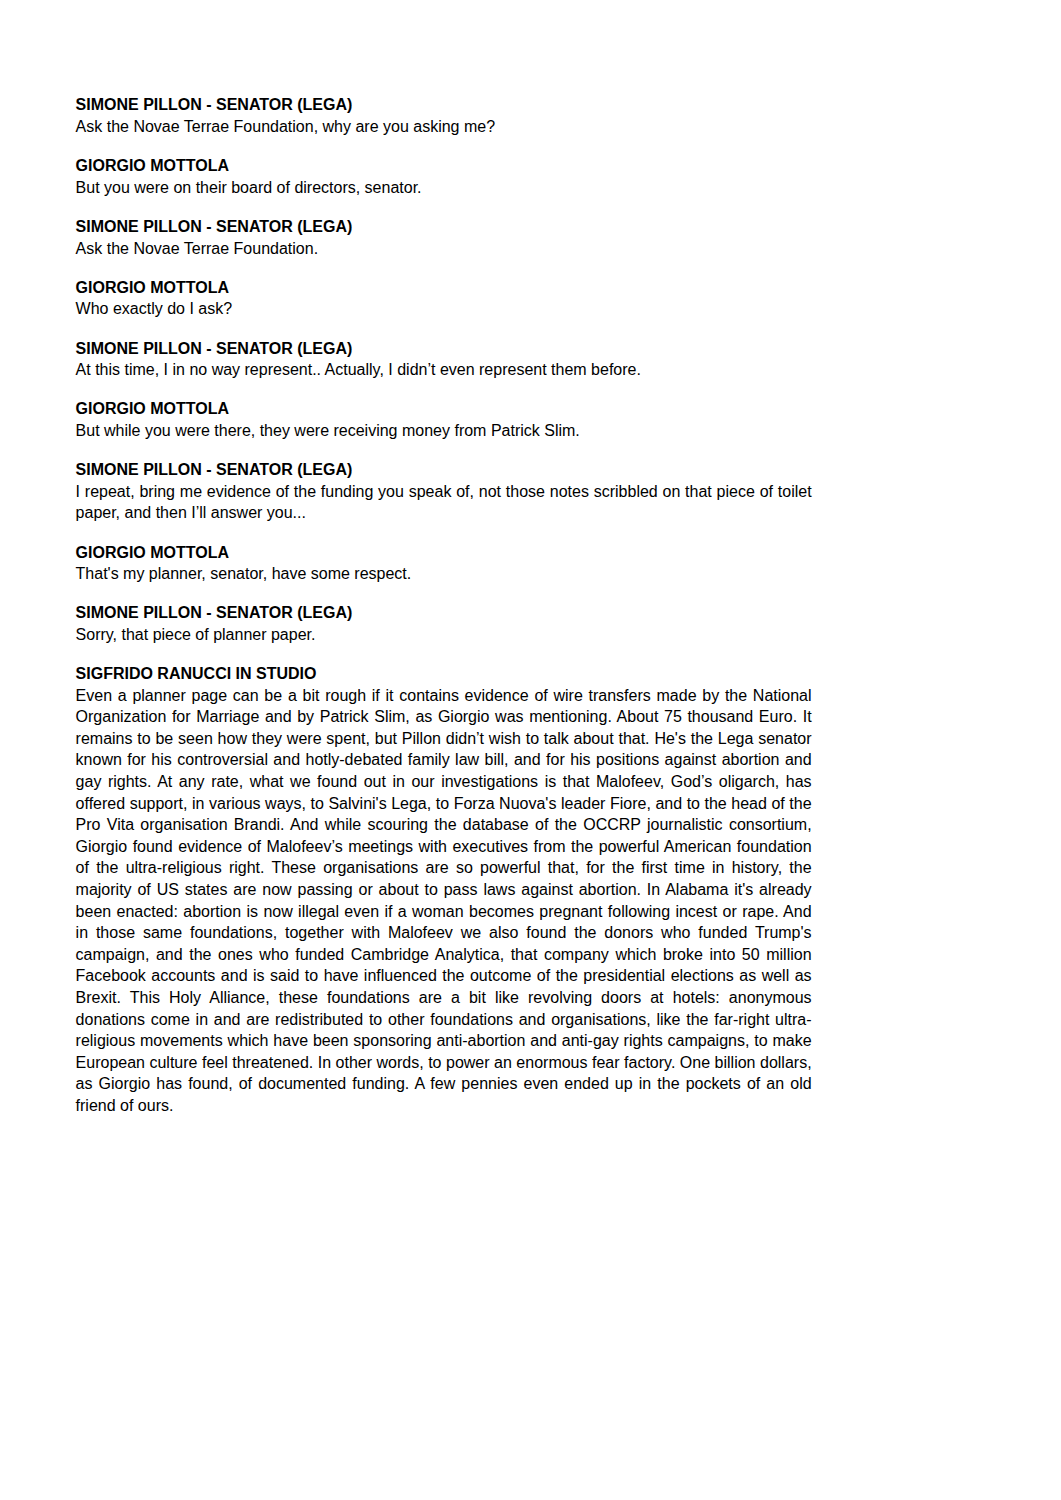SIMONE PILLON - SENATOR (LEGA)
Ask the Novae Terrae Foundation, why are you asking me?
GIORGIO MOTTOLA
But you were on their board of directors, senator.
SIMONE PILLON - SENATOR (LEGA)
Ask the Novae Terrae Foundation.
GIORGIO MOTTOLA
Who exactly do I ask?
SIMONE PILLON - SENATOR (LEGA)
At this time, I in no way represent.. Actually, I didn’t even represent them before.
GIORGIO MOTTOLA
But while you were there, they were receiving money from Patrick Slim.
SIMONE PILLON - SENATOR (LEGA)
I repeat, bring me evidence of the funding you speak of, not those notes scribbled on that piece of toilet paper, and then I’ll answer you...
GIORGIO MOTTOLA
That's my planner, senator, have some respect.
SIMONE PILLON - SENATOR (LEGA)
Sorry, that piece of planner paper.
SIGFRIDO RANUCCI IN STUDIO
Even a planner page can be a bit rough if it contains evidence of wire transfers made by the National Organization for Marriage and by Patrick Slim, as Giorgio was mentioning. About 75 thousand Euro. It remains to be seen how they were spent, but Pillon didn’t wish to talk about that. He's the Lega senator known for his controversial and hotly-debated family law bill, and for his positions against abortion and gay rights. At any rate, what we found out in our investigations is that Malofeev, God’s oligarch, has offered support, in various ways, to Salvini's Lega, to Forza Nuova's leader Fiore, and to the head of the Pro Vita organisation Brandi. And while scouring the database of the OCCRP journalistic consortium, Giorgio found evidence of Malofeev’s meetings with executives from the powerful American foundation of the ultra-religious right. These organisations are so powerful that, for the first time in history, the majority of US states are now passing or about to pass laws against abortion. In Alabama it's already been enacted: abortion is now illegal even if a woman becomes pregnant following incest or rape. And in those same foundations, together with Malofeev we also found the donors who funded Trump's campaign, and the ones who funded Cambridge Analytica, that company which broke into 50 million Facebook accounts and is said to have influenced the outcome of the presidential elections as well as Brexit. This Holy Alliance, these foundations are a bit like revolving doors at hotels: anonymous donations come in and are redistributed to other foundations and organisations, like the far-right ultra-religious movements which have been sponsoring anti-abortion and anti-gay rights campaigns, to make European culture feel threatened. In other words, to power an enormous fear factory. One billion dollars, as Giorgio has found, of documented funding. A few pennies even ended up in the pockets of an old friend of ours.